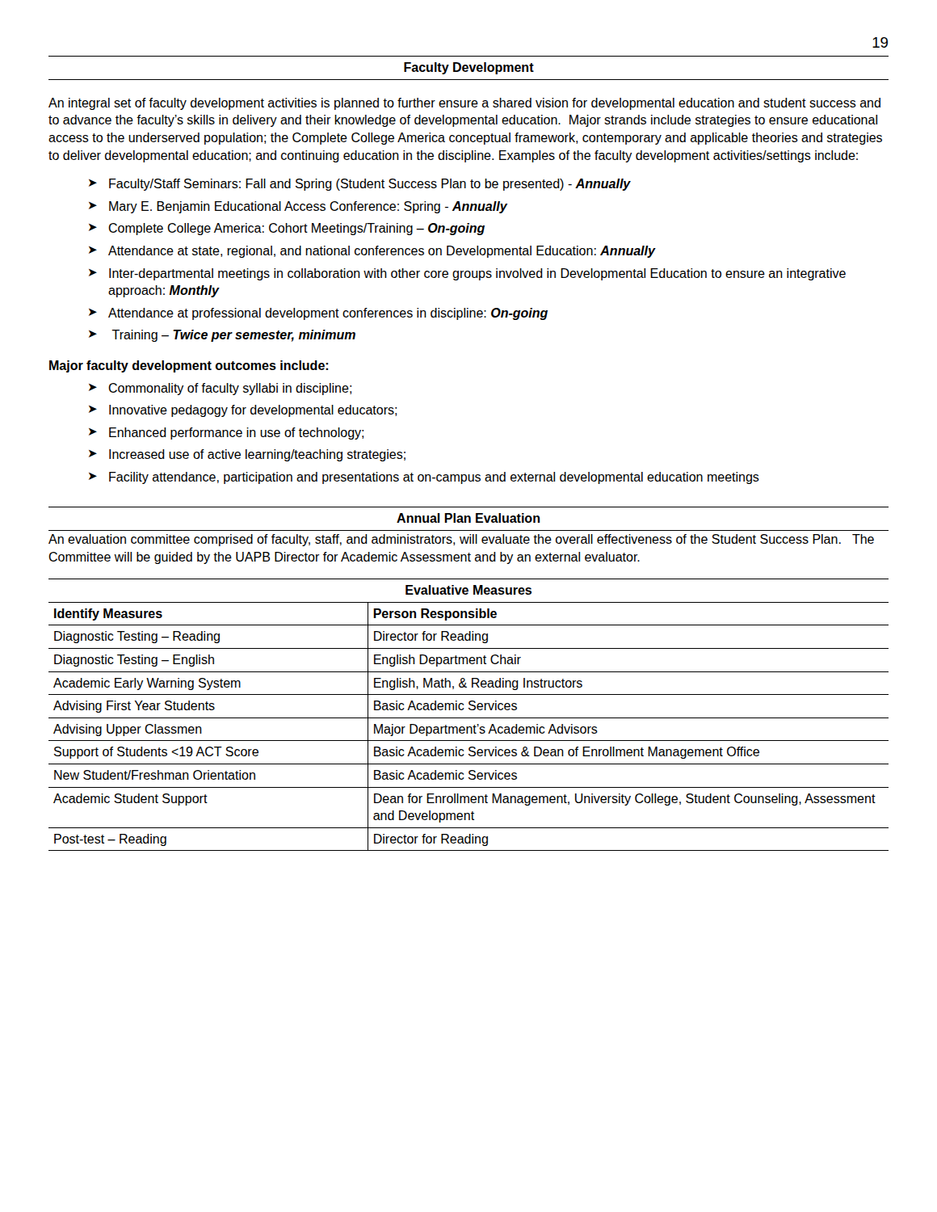19
Faculty Development
An integral set of faculty development activities is planned to further ensure a shared vision for developmental education and student success and to advance the faculty’s skills in delivery and their knowledge of developmental education. Major strands include strategies to ensure educational access to the underserved population; the Complete College America conceptual framework, contemporary and applicable theories and strategies to deliver developmental education; and continuing education in the discipline. Examples of the faculty development activities/settings include:
Faculty/Staff Seminars: Fall and Spring (Student Success Plan to be presented) - Annually
Mary E. Benjamin Educational Access Conference: Spring - Annually
Complete College America: Cohort Meetings/Training – On-going
Attendance at state, regional, and national conferences on Developmental Education: Annually
Inter-departmental meetings in collaboration with other core groups involved in Developmental Education to ensure an integrative approach: Monthly
Attendance at professional development conferences in discipline: On-going
Training – Twice per semester, minimum
Major faculty development outcomes include:
Commonality of faculty syllabi in discipline;
Innovative pedagogy for developmental educators;
Enhanced performance in use of technology;
Increased use of active learning/teaching strategies;
Facility attendance, participation and presentations at on-campus and external developmental education meetings
Annual Plan Evaluation
An evaluation committee comprised of faculty, staff, and administrators, will evaluate the overall effectiveness of the Student Success Plan. The Committee will be guided by the UAPB Director for Academic Assessment and by an external evaluator.
Evaluative Measures
| Identify Measures | Person Responsible |
| --- | --- |
| Diagnostic Testing – Reading | Director for Reading |
| Diagnostic Testing – English | English Department Chair |
| Academic Early Warning System | English, Math, & Reading Instructors |
| Advising First Year Students | Basic Academic Services |
| Advising Upper Classmen | Major Department’s Academic Advisors |
| Support of Students <19 ACT Score | Basic Academic Services & Dean of Enrollment Management Office |
| New Student/Freshman Orientation | Basic Academic Services |
| Academic Student Support | Dean for Enrollment Management, University College, Student Counseling, Assessment and Development |
| Post-test – Reading | Director for Reading |